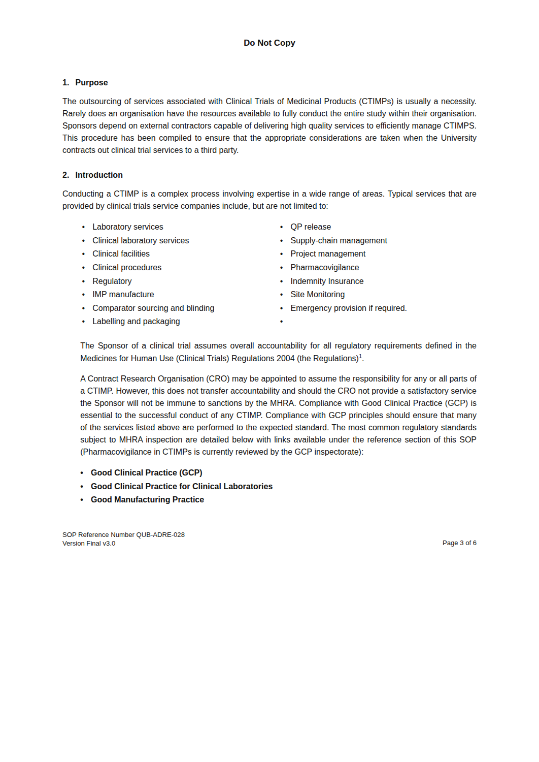Do Not Copy
1. Purpose
The outsourcing of services associated with Clinical Trials of Medicinal Products (CTIMPs) is usually a necessity. Rarely does an organisation have the resources available to fully conduct the entire study within their organisation. Sponsors depend on external contractors capable of delivering high quality services to efficiently manage CTIMPS. This procedure has been compiled to ensure that the appropriate considerations are taken when the University contracts out clinical trial services to a third party.
2. Introduction
Conducting a CTIMP is a complex process involving expertise in a wide range of areas. Typical services that are provided by clinical trials service companies include, but are not limited to:
| Laboratory services | QP release |
| Clinical laboratory services | Supply-chain management |
| Clinical facilities | Project management |
| Clinical procedures | Pharmacovigilance |
| Regulatory | Indemnity Insurance |
| IMP manufacture | Site Monitoring |
| Comparator sourcing and blinding | Emergency provision if required. |
| Labelling and packaging | |
The Sponsor of a clinical trial assumes overall accountability for all regulatory requirements defined in the Medicines for Human Use (Clinical Trials) Regulations 2004 (the Regulations)1.
A Contract Research Organisation (CRO) may be appointed to assume the responsibility for any or all parts of a CTIMP. However, this does not transfer accountability and should the CRO not provide a satisfactory service the Sponsor will not be immune to sanctions by the MHRA. Compliance with Good Clinical Practice (GCP) is essential to the successful conduct of any CTIMP. Compliance with GCP principles should ensure that many of the services listed above are performed to the expected standard. The most common regulatory standards subject to MHRA inspection are detailed below with links available under the reference section of this SOP (Pharmacovigilance in CTIMPs is currently reviewed by the GCP inspectorate):
Good Clinical Practice (GCP)
Good Clinical Practice for Clinical Laboratories
Good Manufacturing Practice
SOP Reference Number QUB-ADRE-028
Version Final v3.0
Page 3 of 6